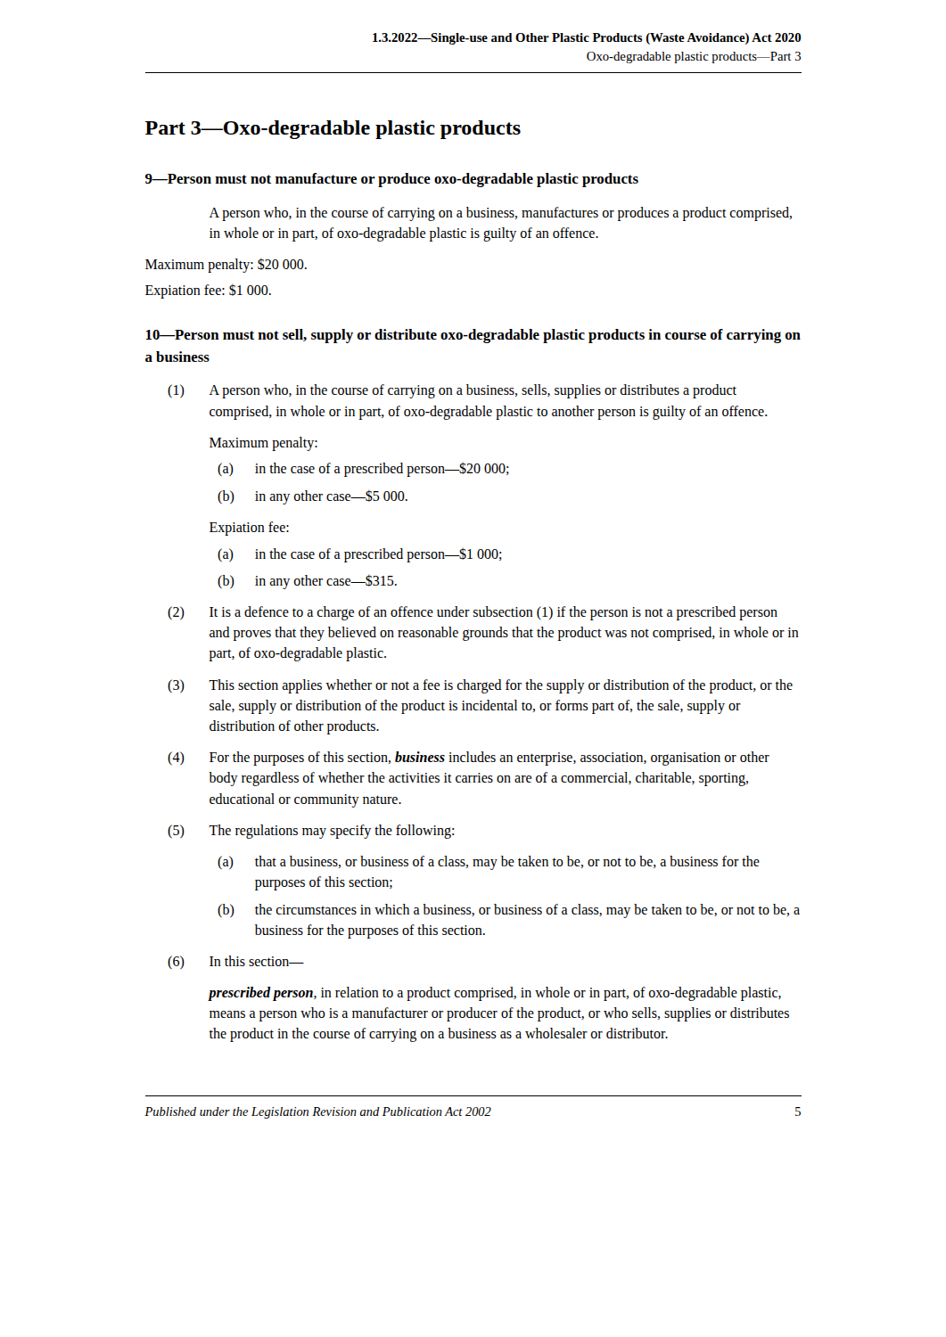1.3.2022—Single-use and Other Plastic Products (Waste Avoidance) Act 2020
Oxo-degradable plastic products—Part 3
Part 3—Oxo-degradable plastic products
9—Person must not manufacture or produce oxo-degradable plastic products
A person who, in the course of carrying on a business, manufactures or produces a product comprised, in whole or in part, of oxo-degradable plastic is guilty of an offence.
Maximum penalty: $20 000.
Expiation fee: $1 000.
10—Person must not sell, supply or distribute oxo-degradable plastic products in course of carrying on a business
(1)
A person who, in the course of carrying on a business, sells, supplies or distributes a product comprised, in whole or in part, of oxo-degradable plastic to another person is guilty of an offence.
Maximum penalty:
(a) in the case of a prescribed person—$20 000;
(b) in any other case—$5 000.
Expiation fee:
(a) in the case of a prescribed person—$1 000;
(b) in any other case—$315.
(2)
It is a defence to a charge of an offence under subsection (1) if the person is not a prescribed person and proves that they believed on reasonable grounds that the product was not comprised, in whole or in part, of oxo-degradable plastic.
(3)
This section applies whether or not a fee is charged for the supply or distribution of the product, or the sale, supply or distribution of the product is incidental to, or forms part of, the sale, supply or distribution of other products.
(4)
For the purposes of this section, business includes an enterprise, association, organisation or other body regardless of whether the activities it carries on are of a commercial, charitable, sporting, educational or community nature.
(5)
The regulations may specify the following:
(a) that a business, or business of a class, may be taken to be, or not to be, a business for the purposes of this section;
(b) the circumstances in which a business, or business of a class, may be taken to be, or not to be, a business for the purposes of this section.
(6)
In this section—
prescribed person, in relation to a product comprised, in whole or in part, of oxo-degradable plastic, means a person who is a manufacturer or producer of the product, or who sells, supplies or distributes the product in the course of carrying on a business as a wholesaler or distributor.
Published under the Legislation Revision and Publication Act 2002 5